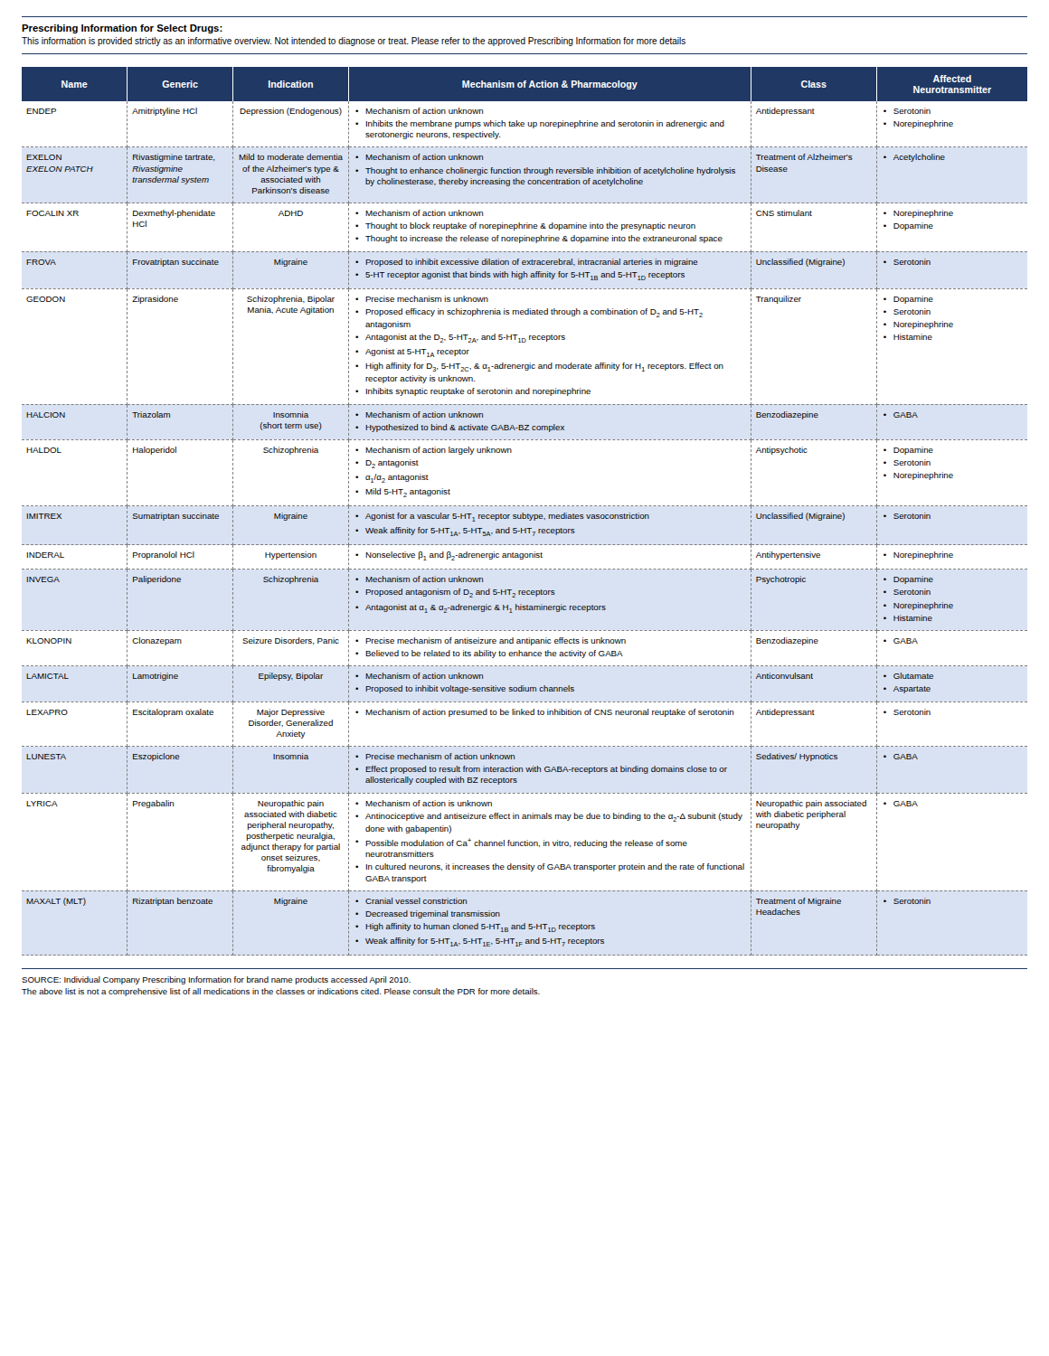Prescribing Information for Select Drugs:
This information is provided strictly as an informative overview. Not intended to diagnose or treat. Please refer to the approved Prescribing Information for more details
| Name | Generic | Indication | Mechanism of Action & Pharmacology | Class | Affected Neurotransmitter |
| --- | --- | --- | --- | --- | --- |
| ENDEP | Amitriptyline HCl | Depression (Endogenous) | Mechanism of action unknown Inhibits the membrane pumps which take up norepinephrine and serotonin in adrenergic and serotonergic neurons, respectively. | Antidepressant | Serotonin Norepinephrine |
| EXELON EXELON PATCH | Rivastigmine tartrate, Rivastigmine transdermal system | Mild to moderate dementia of the Alzheimer's type & associated with Parkinson's disease | Mechanism of action unknown Thought to enhance cholinergic function through reversible inhibition of acetylcholine hydrolysis by cholinesterase, thereby increasing the concentration of acetylcholine | Treatment of Alzheimer's Disease | Acetylcholine |
| FOCALIN XR | Dexmethyl-phenidate HCl | ADHD | Mechanism of action unknown Thought to block reuptake of norepinephrine & dopamine into the presynaptic neuron Thought to increase the release of norepinephrine & dopamine into the extraneuronal space | CNS stimulant | Norepinephrine Dopamine |
| FROVA | Frovatriptan succinate | Migraine | Proposed to inhibit excessive dilation of extracerebral, intracranial arteries in migraine 5-HT receptor agonist that binds with high affinity for 5-HT 1B and 5-HT 1D receptors | Unclassified (Migraine) | Serotonin |
| GEODON | Ziprasidone | Schizophrenia, Bipolar Mania, Acute Agitation | Precise mechanism is unknown Proposed efficacy in schizophrenia is mediated through a combination of D 2 and 5-HT 2 antagonism Antagonist at the D 2 , 5-HT 2A , and 5-HT 1D receptors Agonist at 5-HT 1A receptor High affinity for D 3 , 5-HT 2C , & α 1 -adrenergic and moderate affinity for H 1 receptors. Effect on receptor activity is unknown. Inhibits synaptic reuptake of serotonin and norepinephrine | Tranquilizer | Dopamine Serotonin Norepinephrine Histamine |
| HALCION | Triazolam | Insomnia (short term use) | Mechanism of action unknown Hypothesized to bind & activate GABA-BZ complex | Benzodiazepine | GABA |
| HALDOL | Haloperidol | Schizophrenia | Mechanism of action largely unknown D 2 antagonist α 1 /α 2 antagonist Mild 5-HT 2 antagonist | Antipsychotic | Dopamine Serotonin Norepinephrine |
| IMITREX | Sumatriptan succinate | Migraine | Agonist for a vascular 5-HT 1 receptor subtype, mediates vasoconstriction Weak affinity for 5-HT 1A , 5-HT 5A , and 5-HT 7 receptors | Unclassified (Migraine) | Serotonin |
| INDERAL | Propranolol HCl | Hypertension | Nonselective β 1 and β 2 -adrenergic antagonist | Antihypertensive | Norepinephrine |
| INVEGA | Paliperidone | Schizophrenia | Mechanism of action unknown Proposed antagonism of D 2 and 5-HT 2 receptors Antagonist at α 1 & α 2 -adrenergic & H 1 histaminergic receptors | Psychotropic | Dopamine Serotonin Norepinephrine Histamine |
| KLONOPIN | Clonazepam | Seizure Disorders, Panic | Precise mechanism of antiseizure and antipanic effects is unknown Believed to be related to its ability to enhance the activity of GABA | Benzodiazepine | GABA |
| LAMICTAL | Lamotrigine | Epilepsy, Bipolar | Mechanism of action unknown Proposed to inhibit voltage-sensitive sodium channels | Anticonvulsant | Glutamate Aspartate |
| LEXAPRO | Escitalopram oxalate | Major Depressive Disorder, Generalized Anxiety | Mechanism of action presumed to be linked to inhibition of CNS neuronal reuptake of serotonin | Antidepressant | Serotonin |
| LUNESTA | Eszopiclone | Insomnia | Precise mechanism of action unknown Effect proposed to result from interaction with GABA-receptors at binding domains close to or allosterically coupled with BZ receptors | Sedatives/ Hypnotics | GABA |
| LYRICA | Pregabalin | Neuropathic pain associated with diabetic peripheral neuropathy, postherpetic neuralgia, adjunct therapy for partial onset seizures, fibromyalgia | Mechanism of action is unknown Antinociceptive and antiseizure effect in animals may be due to binding to the α 2 -Δ subunit (study done with gabapentin) Possible modulation of Ca + channel function, in vitro, reducing the release of some neurotransmitters In cultured neurons, it increases the density of GABA transporter protein and the rate of functional GABA transport | Neuropathic pain associated with diabetic peripheral neuropathy | GABA |
| MAXALT (MLT) | Rizatriptan benzoate | Migraine | Cranial vessel constriction Decreased trigeminal transmission High affinity to human cloned 5-HT 1B and 5-HT 1D receptors Weak affinity for 5-HT 1A , 5-HT 1E , 5-HT 1F and 5-HT 7 receptors | Treatment of Migraine Headaches | Serotonin |
SOURCE: Individual Company Prescribing Information for brand name products accessed April 2010.
The above list is not a comprehensive list of all medications in the classes or indications cited. Please consult the PDR for more details.